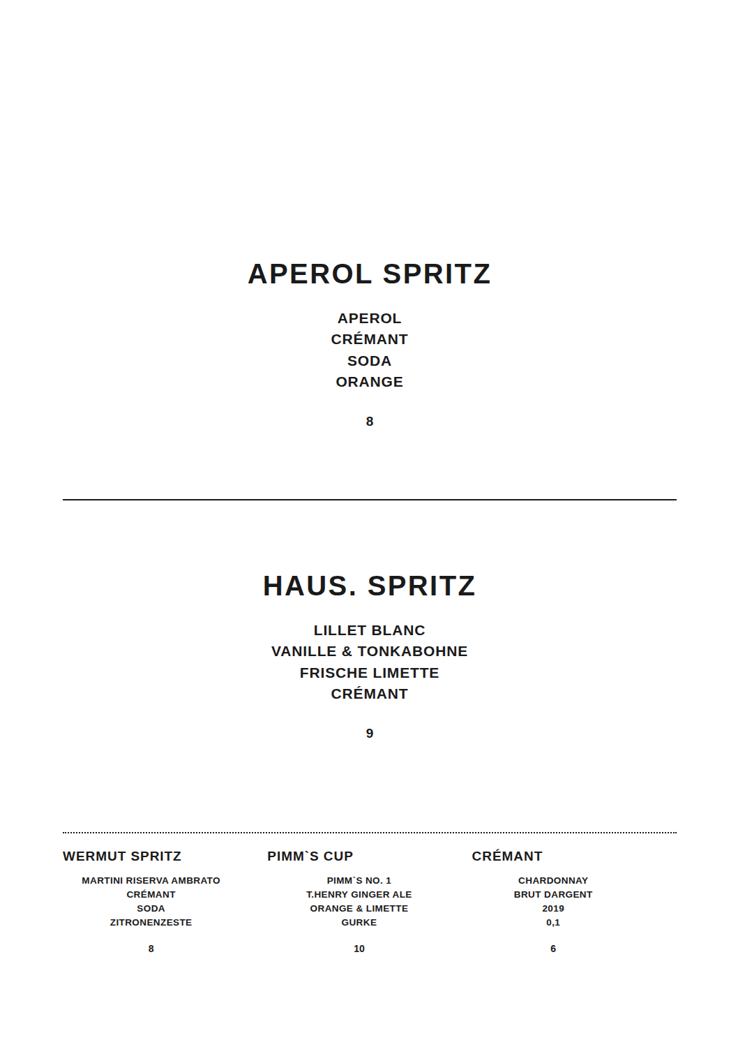Aperol Spritz
Aperol
Crémant
Soda
Orange
8
Haus. Spritz
Lillet Blanc
Vanille & Tonkabohne
Frische Limette
Crémant
9
Wermut Spritz
Martini Riserva Ambrato
Crémant
Soda
Zitronenzeste
8
Pimm`s Cup
Pimm`s No. 1
T.Henry Ginger Ale
Orange & Limette
Gurke
10
Crémant
Chardonnay
Brut Dargent
2019
0,1
6